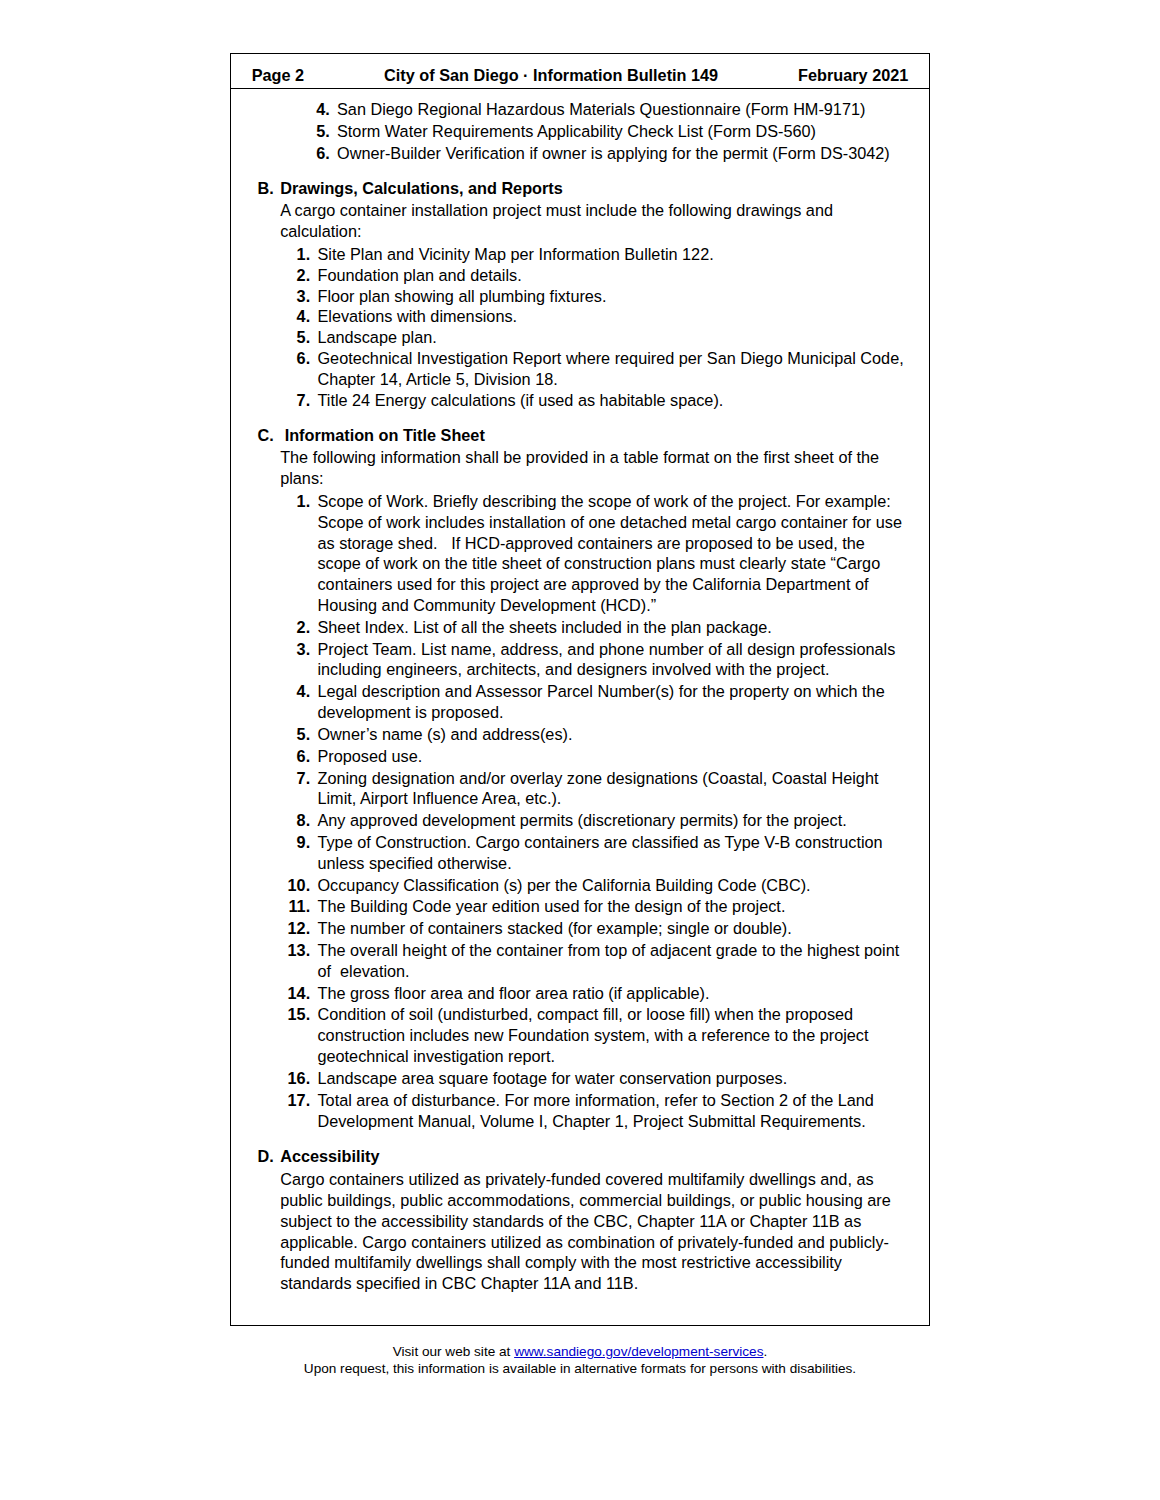Page 2
City of San Diego · Information Bulletin 149
February 2021
4. San Diego Regional Hazardous Materials Questionnaire (Form HM-9171)
5. Storm Water Requirements Applicability Check List (Form DS-560)
6. Owner-Builder Verification if owner is applying for the permit (Form DS-3042)
B.
Drawings, Calculations, and Reports
A cargo container installation project must include the following drawings and calculation:
1. Site Plan and Vicinity Map per Information Bulletin 122.
2. Foundation plan and details.
3. Floor plan showing all plumbing fixtures.
4. Elevations with dimensions.
5. Landscape plan.
6. Geotechnical Investigation Report where required per San Diego Municipal Code, Chapter 14, Article 5, Division 18.
7. Title 24 Energy calculations (if used as habitable space).
C.
Information on Title Sheet
The following information shall be provided in a table format on the first sheet of the plans:
1. Scope of Work. Briefly describing the scope of work of the project. For example: Scope of work includes installation of one detached metal cargo container for use as storage shed. If HCD-approved containers are proposed to be used, the scope of work on the title sheet of construction plans must clearly state “Cargo containers used for this project are approved by the California Department of Housing and Community Development (HCD).”
2. Sheet Index. List of all the sheets included in the plan package.
3. Project Team. List name, address, and phone number of all design professionals including engineers, architects, and designers involved with the project.
4. Legal description and Assessor Parcel Number(s) for the property on which the development is proposed.
5. Owner’s name (s) and address(es).
6. Proposed use.
7. Zoning designation and/or overlay zone designations (Coastal, Coastal Height Limit, Airport Influence Area, etc.).
8. Any approved development permits (discretionary permits) for the project.
9. Type of Construction. Cargo containers are classified as Type V-B construction unless specified otherwise.
10. Occupancy Classification (s) per the California Building Code (CBC).
11. The Building Code year edition used for the design of the project.
12. The number of containers stacked (for example; single or double).
13. The overall height of the container from top of adjacent grade to the highest point of elevation.
14. The gross floor area and floor area ratio (if applicable).
15. Condition of soil (undisturbed, compact fill, or loose fill) when the proposed construction includes new Foundation system, with a reference to the project geotechnical investigation report.
16. Landscape area square footage for water conservation purposes.
17. Total area of disturbance. For more information, refer to Section 2 of the Land Development Manual, Volume I, Chapter 1, Project Submittal Requirements.
D.
Accessibility
Cargo containers utilized as privately-funded covered multifamily dwellings and, as public buildings, public accommodations, commercial buildings, or public housing are subject to the accessibility standards of the CBC, Chapter 11A or Chapter 11B as applicable. Cargo containers utilized as combination of privately-funded and publicly-funded multifamily dwellings shall comply with the most restrictive accessibility standards specified in CBC Chapter 11A and 11B.
Visit our web site at www.sandiego.gov/development-services.
Upon request, this information is available in alternative formats for persons with disabilities.